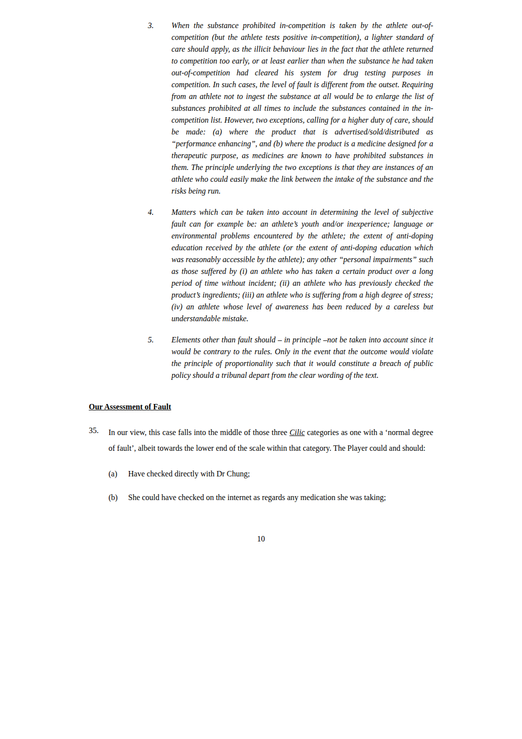3.
When the substance prohibited in-competition is taken by the athlete out-of-competition (but the athlete tests positive in-competition), a lighter standard of care should apply, as the illicit behaviour lies in the fact that the athlete returned to competition too early, or at least earlier than when the substance he had taken out-of-competition had cleared his system for drug testing purposes in competition. In such cases, the level of fault is different from the outset. Requiring from an athlete not to ingest the substance at all would be to enlarge the list of substances prohibited at all times to include the substances contained in the in-competition list. However, two exceptions, calling for a higher duty of care, should be made: (a) where the product that is advertised/sold/distributed as “performance enhancing”, and (b) where the product is a medicine designed for a therapeutic purpose, as medicines are known to have prohibited substances in them. The principle underlying the two exceptions is that they are instances of an athlete who could easily make the link between the intake of the substance and the risks being run.
4.
Matters which can be taken into account in determining the level of subjective fault can for example be: an athlete’s youth and/or inexperience; language or environmental problems encountered by the athlete; the extent of anti-doping education received by the athlete (or the extent of anti-doping education which was reasonably accessible by the athlete); any other “personal impairments” such as those suffered by (i) an athlete who has taken a certain product over a long period of time without incident; (ii) an athlete who has previously checked the product’s ingredients; (iii) an athlete who is suffering from a high degree of stress; (iv) an athlete whose level of awareness has been reduced by a careless but understandable mistake.
5.
Elements other than fault should – in principle –not be taken into account since it would be contrary to the rules. Only in the event that the outcome would violate the principle of proportionality such that it would constitute a breach of public policy should a tribunal depart from the clear wording of the text.
Our Assessment of Fault
35.
In our view, this case falls into the middle of those three Cilic categories as one with a ‘normal degree of fault’, albeit towards the lower end of the scale within that category. The Player could and should:
(a)
Have checked directly with Dr Chung;
(b)
She could have checked on the internet as regards any medication she was taking;
10